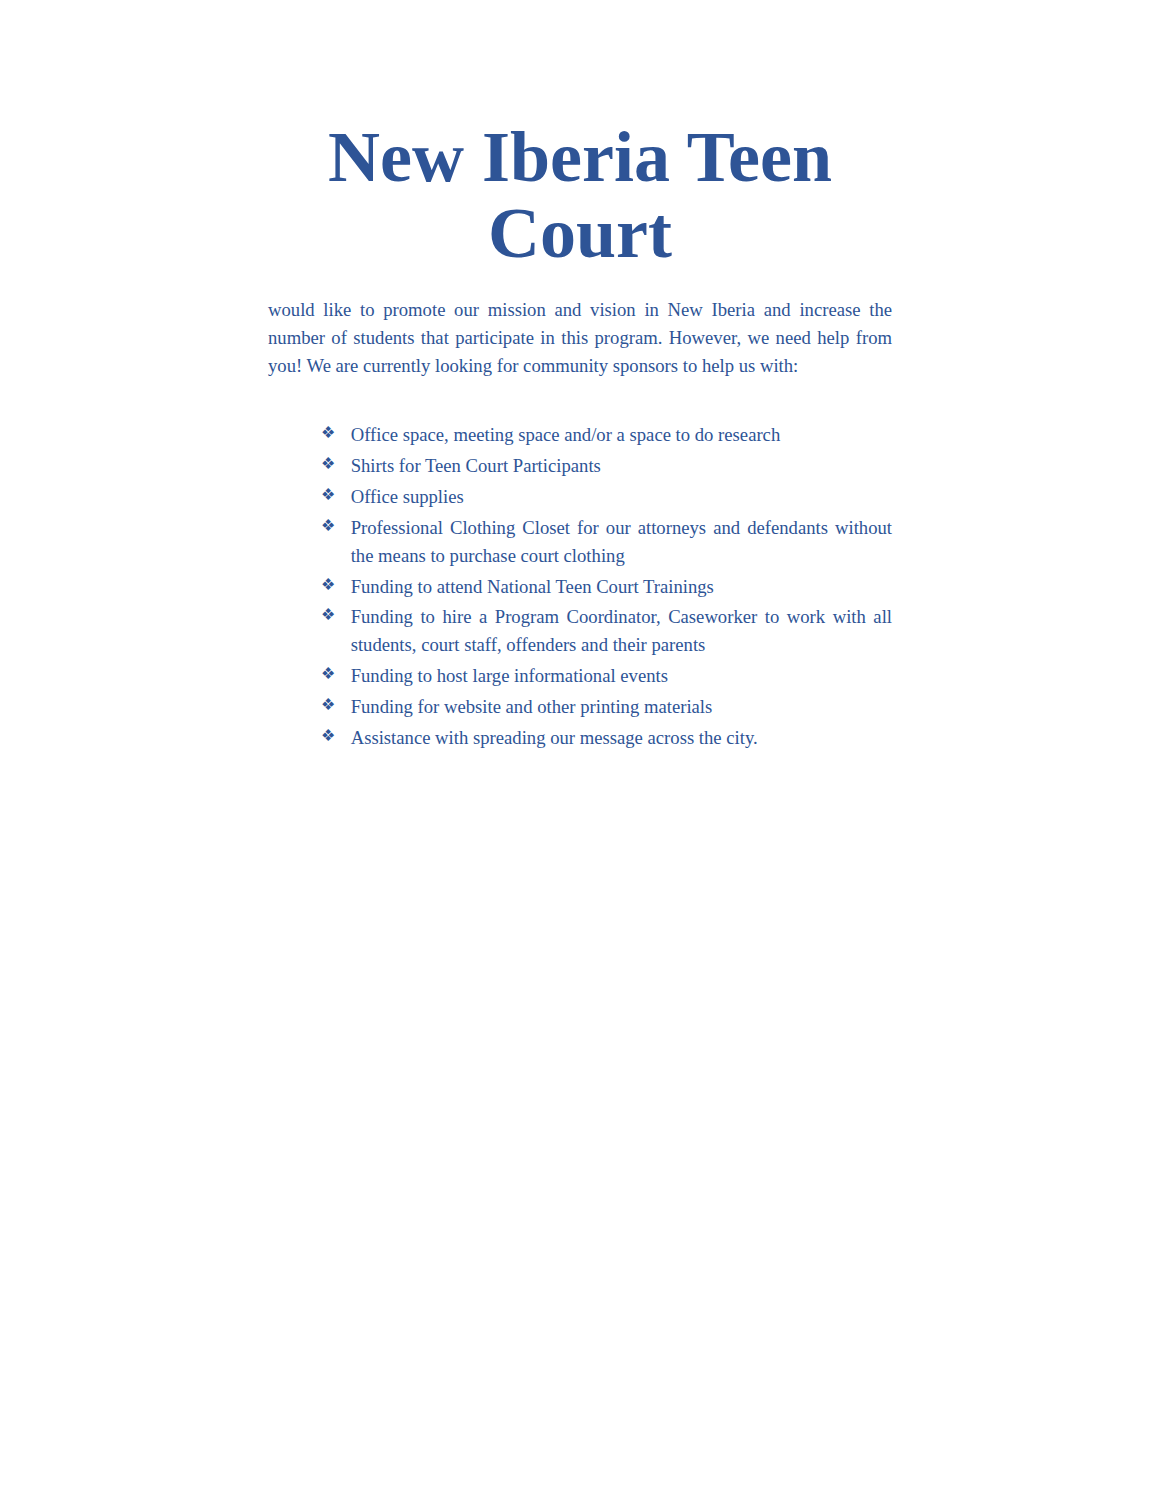New Iberia Teen Court
would like to promote our mission and vision in New Iberia and increase the number of students that participate in this program. However, we need help from you! We are currently looking for community sponsors to help us with:
Office space, meeting space and/or a space to do research
Shirts for Teen Court Participants
Office supplies
Professional Clothing Closet for our attorneys and defendants without the means to purchase court clothing
Funding to attend National Teen Court Trainings
Funding to hire a Program Coordinator, Caseworker to work with all students, court staff, offenders and their parents
Funding to host large informational events
Funding for website and other printing materials
Assistance with spreading our message across the city.